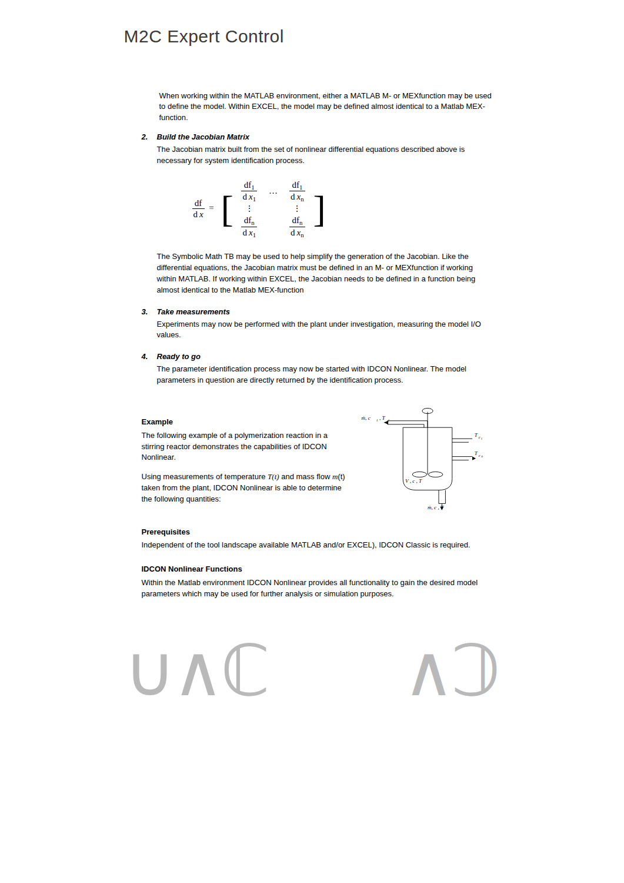M2C Expert Control
When working within the MATLAB environment, either a MATLAB M- or MEXfunction may be used to define the model. Within EXCEL, the model may be defined almost identical to a Matlab MEX-function.
2. Build the Jacobian Matrix
The Jacobian matrix built from the set of nonlinear differential equations described above is necessary for system identification process.
df d x = [
| df 1 d x 1 | … | df 1 d x n |
| ⋮ | | ⋮ |
| df n d x 1 | | df n d x n |
]
The Symbolic Math TB may be used to help simplify the generation of the Jacobian. Like the differential equations, the Jacobian matrix must be defined in an M- or MEXfunction if working within MATLAB. If working within EXCEL, the Jacobian needs to be defined in a function being almost identical to the Matlab MEX-function
3. Take measurements
Experiments may now be performed with the plant under investigation, measuring the model I/O values.
4. Ready to go
The parameter identification process may now be started with IDCON Nonlinear. The model parameters in question are directly returned by the identification process.
Example
The following example of a polymerization reaction in a stirring reactor demonstrates the capabilities of IDCON Nonlinear.
Using measurements of temperature T(t) and mass flow m(t) taken from the plant, IDCON Nonlinear is able to determine the following quantities:
ṁ, c i , T i T c i T c o V , c , T ṁ, c , T
Prerequisites
Independent of the tool landscape available MATLAB and/or EXCEL), IDCON Classic is required.
IDCON Nonlinear Functions
Within the Matlab environment IDCON Nonlinear provides all functionality to gain the desired model parameters which may be used for further analysis or simulation purposes.
∪∧ℂ
ℂ∧